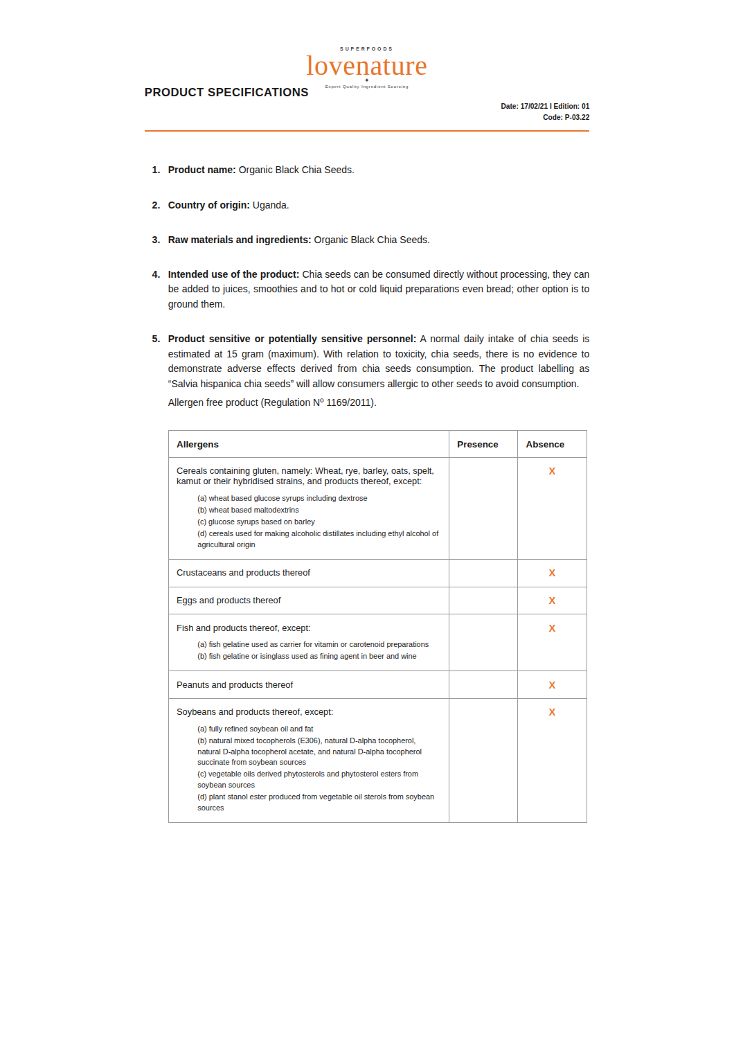Superfoods lovenature ✦ Expert Quality Ingredient Sourcing
Product Specifications
Date: 17/02/21 I Edition: 01
Code: P-03.22
Product name: Organic Black Chia Seeds.
Country of origin: Uganda.
Raw materials and ingredients: Organic Black Chia Seeds.
Intended use of the product: Chia seeds can be consumed directly without processing, they can be added to juices, smoothies and to hot or cold liquid preparations even bread; other option is to ground them.
Product sensitive or potentially sensitive personnel: A normal daily intake of chia seeds is estimated at 15 gram (maximum). With relation to toxicity, chia seeds, there is no evidence to demonstrate adverse effects derived from chia seeds consumption. The product labelling as “Salvia hispanica chia seeds” will allow consumers allergic to other seeds to avoid consumption.
Allergen free product (Regulation Nº 1169/2011).
| Allergens | Presence | Absence |
| --- | --- | --- |
| Cereals containing gluten, namely: Wheat, rye, barley, oats, spelt, kamut or their hybridised strains, and products thereof, except: (a) wheat based glucose syrups including dextrose (b) wheat based maltodextrins (c) glucose syrups based on barley (d) cereals used for making alcoholic distillates including ethyl alcohol of agricultural origin | | X |
| Crustaceans and products thereof | | X |
| Eggs and products thereof | | X |
| Fish and products thereof, except: (a) fish gelatine used as carrier for vitamin or carotenoid preparations (b) fish gelatine or isinglass used as fining agent in beer and wine | | X |
| Peanuts and products thereof | | X |
| Soybeans and products thereof, except: (a) fully refined soybean oil and fat (b) natural mixed tocopherols (E306), natural D-alpha tocopherol, natural D-alpha tocopherol acetate, and natural D-alpha tocopherol succinate from soybean sources (c) vegetable oils derived phytosterols and phytosterol esters from soybean sources (d) plant stanol ester produced from vegetable oil sterols from soybean sources | | X |